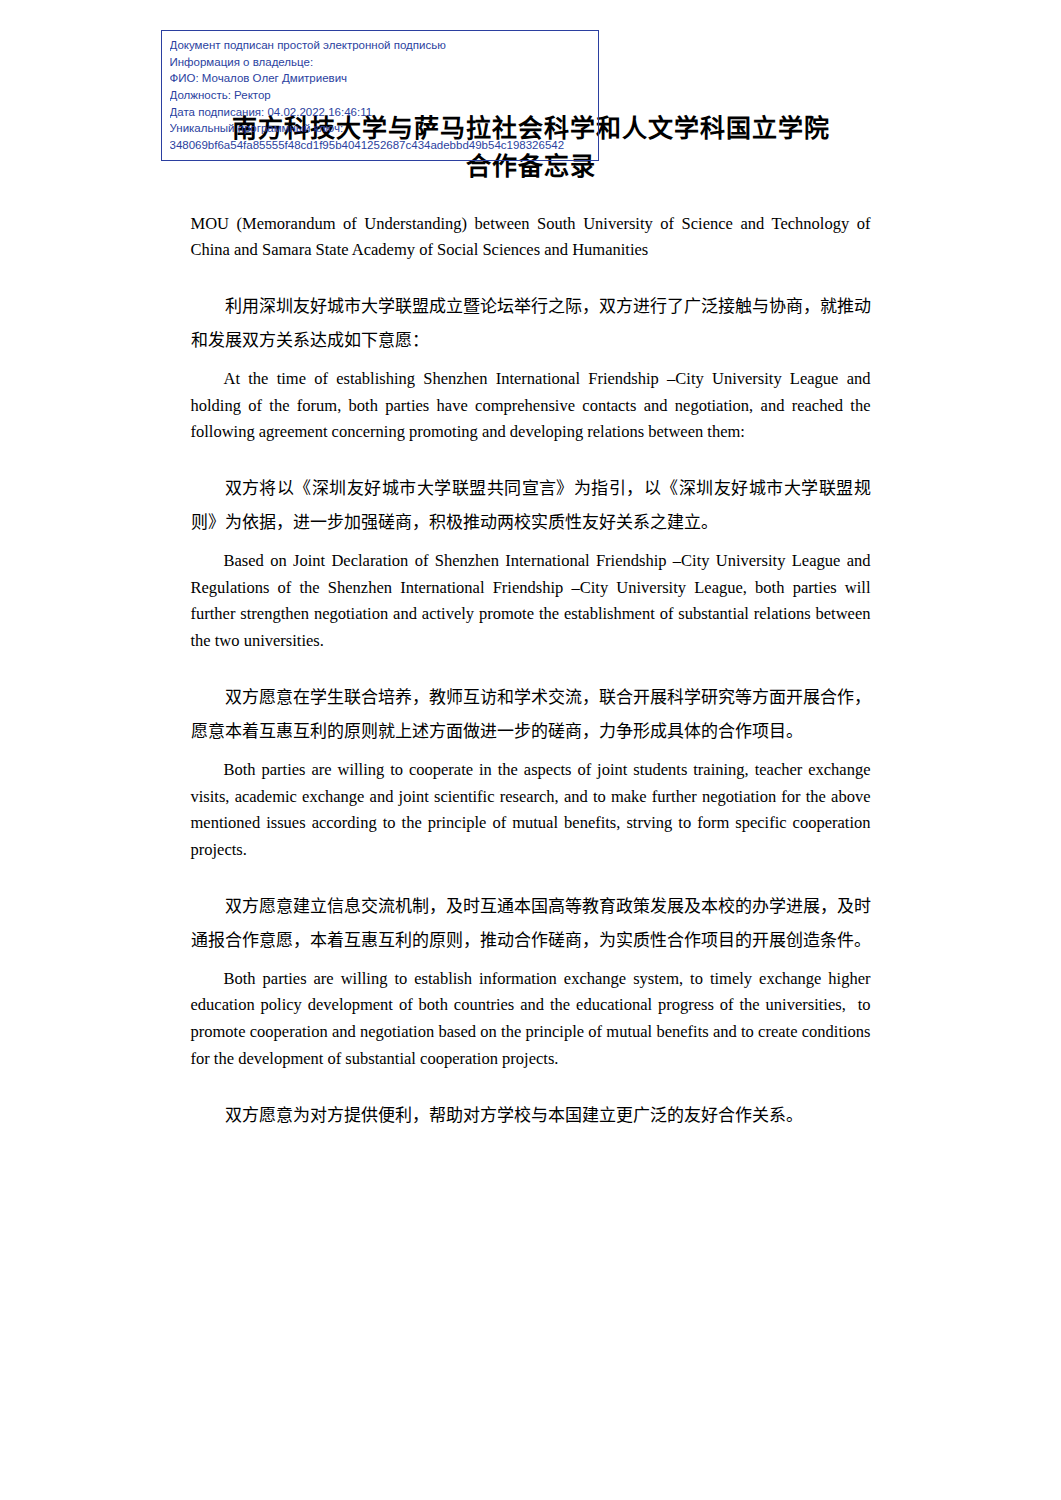Документ подписан простой электронной подписью
Информация о владельце:
ФИО: Мочалов Олег Дмитриевич
Должность: Ректор
Дата подписания: 04.02.2022 16:46:11
Уникальный программный ключ:
348069bf6a54fa85555f48cd1f95b4041252687c434adebbd49b54c198326542
南方科技大学与萨马拉社会科学和人文学科国立学院 合作备忘录
MOU (Memorandum of Understanding) between South University of Science and Technology of China and Samara State Academy of Social Sciences and Humanities
利用深圳友好城市大学联盟成立暨论坛举行之际，双方进行了广泛接触与协商，就推动和发展双方关系达成如下意愿：
At the time of establishing Shenzhen International Friendship –City University League and holding of the forum, both parties have comprehensive contacts and negotiation, and reached the following agreement concerning promoting and developing relations between them:
双方将以《深圳友好城市大学联盟共同宣言》为指引，以《深圳友好城市大学联盟规则》为依据，进一步加强磋商，积极推动两校实质性友好关系之建立。
Based on Joint Declaration of Shenzhen International Friendship –City University League and Regulations of the Shenzhen International Friendship –City University League, both parties will further strengthen negotiation and actively promote the establishment of substantial relations between the two universities.
双方愿意在学生联合培养，教师互访和学术交流，联合开展科学研究等方面开展合作，愿意本着互惠互利的原则就上述方面做进一步的磋商，力争形成具体的合作项目。
Both parties are willing to cooperate in the aspects of joint students training, teacher exchange visits, academic exchange and joint scientific research, and to make further negotiation for the above mentioned issues according to the principle of mutual benefits, strving to form specific cooperation projects.
双方愿意建立信息交流机制，及时互通本国高等教育政策发展及本校的办学进展，及时通报合作意愿，本着互惠互利的原则，推动合作磋商，为实质性合作项目的开展创造条件。
Both parties are willing to establish information exchange system, to timely exchange higher education policy development of both countries and the educational progress of the universities, to promote cooperation and negotiation based on the principle of mutual benefits and to create conditions for the development of substantial cooperation projects.
双方愿意为对方提供便利，帮助对方学校与本国建立更广泛的友好合作关系。